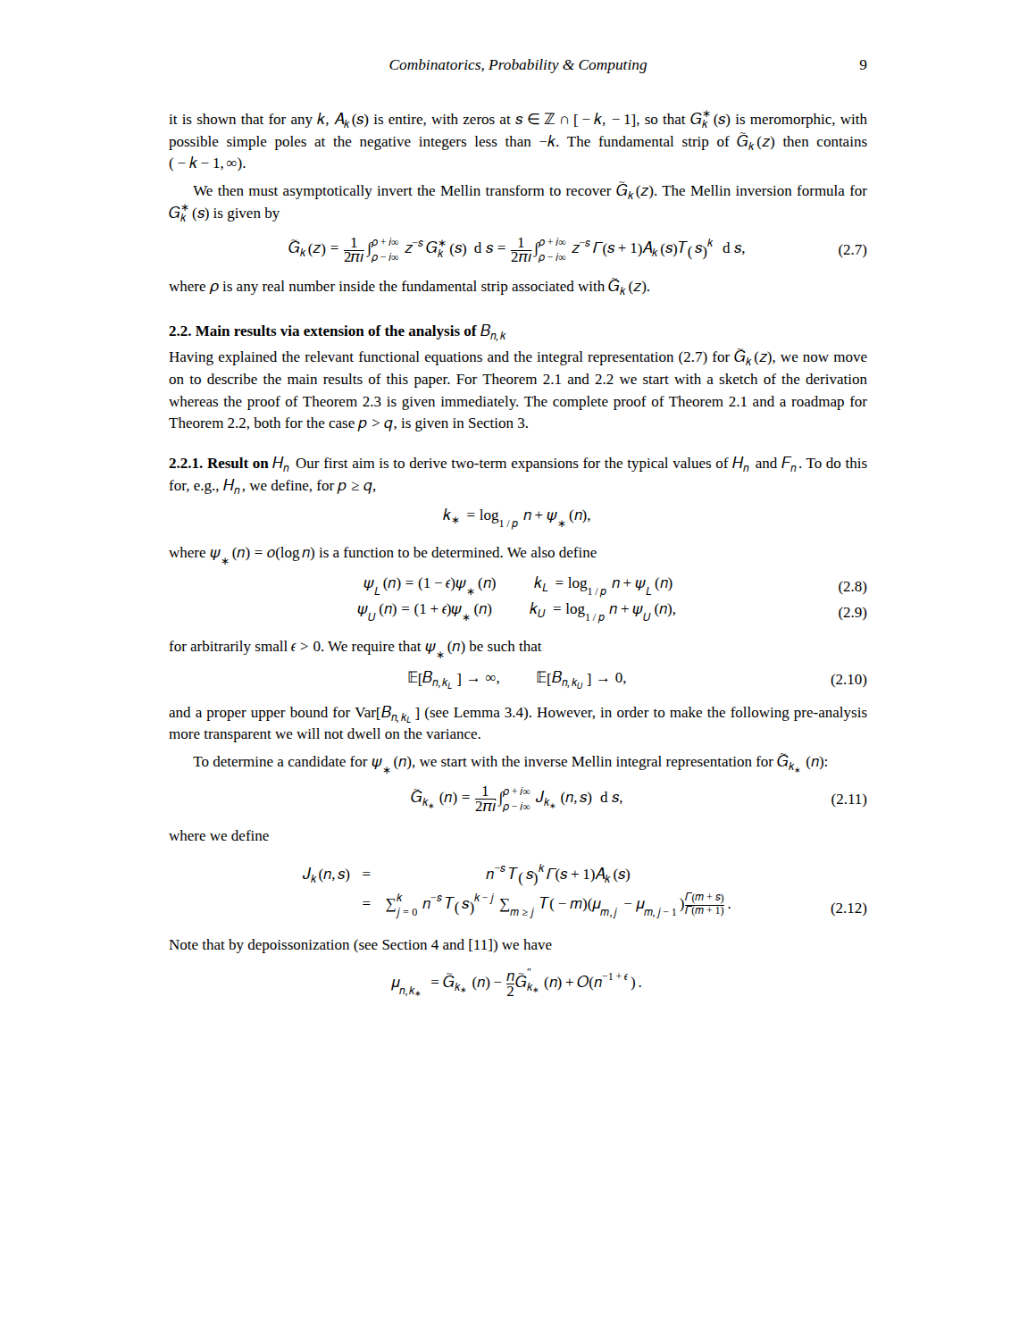Combinatorics, Probability & Computing 9
it is shown that for any k, Ak(s) is entire, with zeros at s∈ℤ∩[−k,−1], so that Gk∗(s) is meromorphic, with possible simple poles at the negative integers less than −k. The fundamental strip of G~k(z) then contains (−k−1,∞).
We then must asymptotically invert the Mellin transform to recover G~k(z). The Mellin inversion formula for Gk∗(s) is given by
G~k(z) = 12πi ∫ ρ−i∞ ρ+i∞ z−s Gk∗(s) ds = 12πi ∫ ρ−i∞ ρ+i∞ z−s Γ(s+1) Ak(s) T( s)k ds, (2.7)
where ρ is any real number inside the fundamental strip associated with G~k(z).
2.2. Main results via extension of the analysis of Bn,k
Having explained the relevant functional equations and the integral representation (2.7) for G~k(z), we now move on to describe the main results of this paper. For Theorem 2.1 and 2.2 we start with a sketch of the derivation whereas the proof of Theorem 2.3 is given immediately. The complete proof of Theorem 2.1 and a roadmap for Theorem 2.2, both for the case p>q, is given in Section 3.
2.2.1. Result on Hn
Our first aim is to derive two-term expansions for the typical values of Hn and Fn. To do this for, e.g., Hn, we define, for p≥q,
k∗ = log1/p n + ψ∗(n),
where ψ∗(n)=o(logn) is a function to be determined. We also define
ψL(n) = (1−ϵ) ψ∗(n) kL = log1/p n + ψL(n) (2.8)
ψU(n) = (1+ϵ) ψ∗(n) kU = log1/p n + ψU(n), (2.9)
for arbitrarily small ϵ>0. We require that ψ∗(n) be such that
𝔼[Bn,kL] →∞, 𝔼[Bn,kU] →0, (2.10)
and a proper upper bound for Var[Bn,kL] (see Lemma 3.4). However, in order to make the following pre-analysis more transparent we will not dwell on the variance.
To determine a candidate for ψ∗(n), we start with the inverse Mellin integral representation for G~k∗(n):
G~k∗(n) = 12πi ∫ ρ−i∞ ρ+i∞ Jk∗(n,s) ds, (2.11)
where we define
Jk(n,s) = n−s T(s)k Γ(s+1) Ak(s) = ∑ j=0 k n−s T(s)k−j ∑ m≥j T(−m) (μm,j − μm,j−1) Γ(m+s) Γ(m+1) . (2.12)
Note that by depoissonization (see Section 4 and [11]) we have
μn,k∗ = G~k∗(n) − n2 G~k∗″(n) + O(n−1+ϵ).